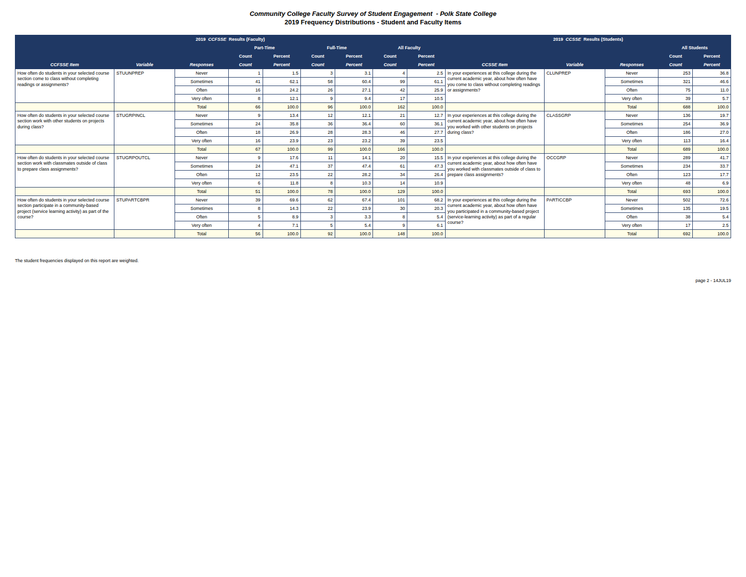Community College Faculty Survey of Student Engagement - Polk State College
2019 Frequency Distributions - Student and Faculty Items
| 2019 CCFSSE Results (Faculty) | 2019 CCSSE Results (Students) |
| --- | --- |
| | | | Part-Time | Full-Time | All Faculty | | | | All Students |
| Count | Percent | Count | Percent | Count | Percent | Count | Percent |
| CCFSSE Item | Variable | Responses | Count | Percent | Count | Percent | Count | Percent | CCSSE Item | Variable | Responses | Count | Percent |
| How often do students in your selected course section come to class without completing readings or assignments? | STUUNPREP | Never | 1 | 1.5 | 3 | 3.1 | 4 | 2.5 | In your experiences at this college during the current academic year, about how often have you come to class without completing readings or assignments? | CLUNPREP | Never | 253 | 36.8 |
| Sometimes | 41 | 62.1 | 58 | 60.4 | 99 | 61.1 | Sometimes | 321 | 46.6 |
| Often | 16 | 24.2 | 26 | 27.1 | 42 | 25.9 | Often | 75 | 11.0 |
| Very often | 8 | 12.1 | 9 | 9.4 | 17 | 10.5 | Very often | 39 | 5.7 |
| | | Total | 66 | 100.0 | 96 | 100.0 | 162 | 100.0 | | | Total | 688 | 100.0 |
| How often do students in your selected course section work with other students on projects during class? | STUGRPINCL | Never | 9 | 13.4 | 12 | 12.1 | 21 | 12.7 | In your experiences at this college during the current academic year, about how often have you worked with other students on projects during class? | CLASSGRP | Never | 136 | 19.7 |
| Sometimes | 24 | 35.8 | 36 | 36.4 | 60 | 36.1 | Sometimes | 254 | 36.9 |
| Often | 18 | 26.9 | 28 | 28.3 | 46 | 27.7 | Often | 186 | 27.0 |
| Very often | 16 | 23.9 | 23 | 23.2 | 39 | 23.5 | Very often | 113 | 16.4 |
| | | Total | 67 | 100.0 | 99 | 100.0 | 166 | 100.0 | | | Total | 689 | 100.0 |
| How often do students in your selected course section work with classmates outside of class to prepare class assignments? | STUGRPOUTCL | Never | 9 | 17.6 | 11 | 14.1 | 20 | 15.5 | In your experiences at this college during the current academic year, about how often have you worked with classmates outside of class to prepare class assignments? | OCCGRP | Never | 289 | 41.7 |
| Sometimes | 24 | 47.1 | 37 | 47.4 | 61 | 47.3 | Sometimes | 234 | 33.7 |
| Often | 12 | 23.5 | 22 | 28.2 | 34 | 26.4 | Often | 123 | 17.7 |
| Very often | 6 | 11.8 | 8 | 10.3 | 14 | 10.9 | Very often | 48 | 6.9 |
| | | Total | 51 | 100.0 | 78 | 100.0 | 129 | 100.0 | | | Total | 693 | 100.0 |
| How often do students in your selected course section participate in a community-based project (service learning activity) as part of the course? | STUPARTCBPR | Never | 39 | 69.6 | 62 | 67.4 | 101 | 68.2 | In your experiences at this college during the current academic year, about how often have you participated in a community-based project (service-learning activity) as part of a regular course? | PARTICCBP | Never | 502 | 72.6 |
| Sometimes | 8 | 14.3 | 22 | 23.9 | 30 | 20.3 | Sometimes | 135 | 19.5 |
| Often | 5 | 8.9 | 3 | 3.3 | 8 | 5.4 | Often | 38 | 5.4 |
| Very often | 4 | 7.1 | 5 | 5.4 | 9 | 6.1 | Very often | 17 | 2.5 |
| | | Total | 56 | 100.0 | 92 | 100.0 | 148 | 100.0 | | | Total | 692 | 100.0 |
The student frequencies displayed on this report are weighted.
page 2 - 14JUL19